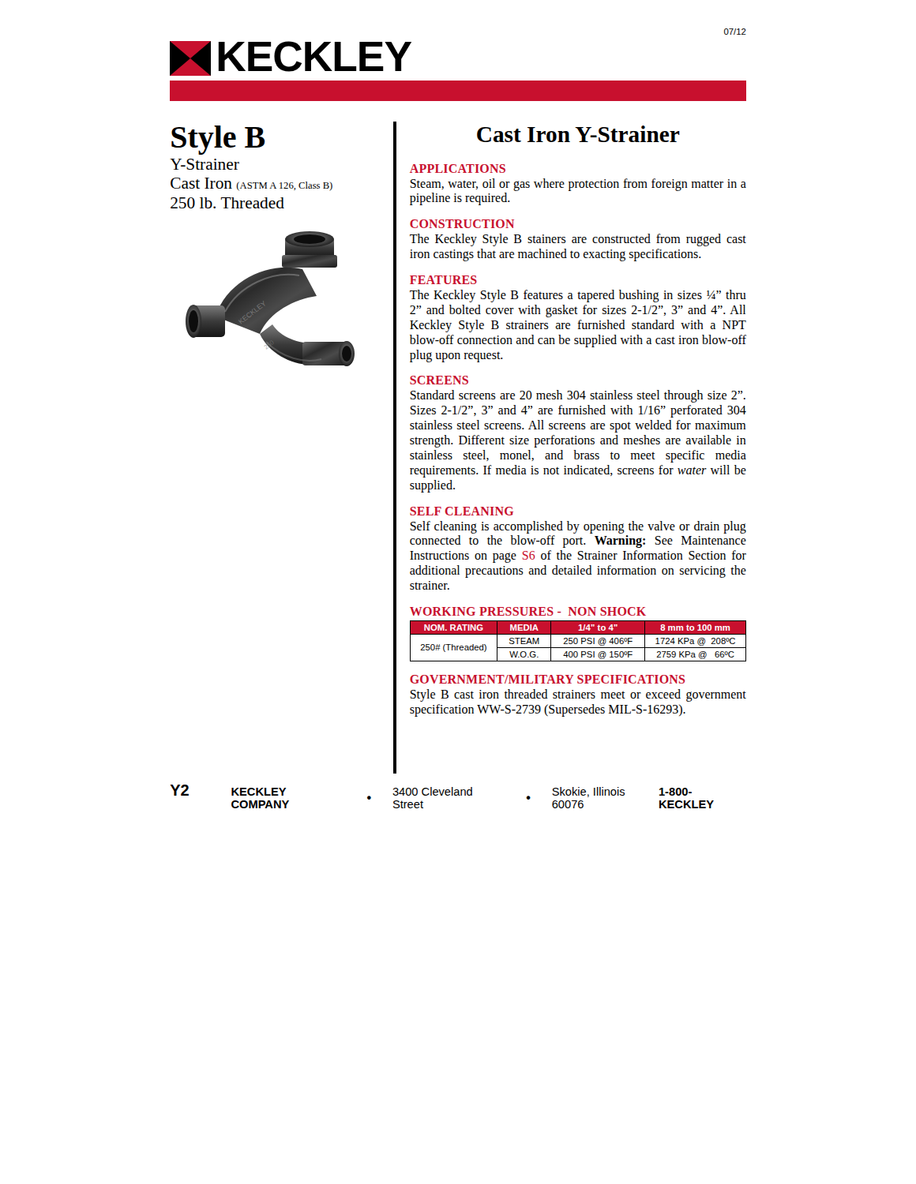07/12
KECKLEY
Style B
Y-Strainer
Cast Iron (ASTM A 126, Class B)
250 lb. Threaded
KECKLEY 250
Cast Iron Y-Strainer
APPLICATIONS
Steam, water, oil or gas where protection from foreign matter in a pipeline is required.
CONSTRUCTION
The Keckley Style B stainers are constructed from rugged cast iron castings that are machined to exacting specifications.
FEATURES
The Keckley Style B features a tapered bushing in sizes ¼” thru 2” and bolted cover with gasket for sizes 2-1/2”, 3” and 4”. All Keckley Style B strainers are furnished standard with a NPT blow-off connection and can be supplied with a cast iron blow-off plug upon request.
SCREENS
Standard screens are 20 mesh 304 stainless steel through size 2”. Sizes 2-1/2”, 3” and 4” are furnished with 1/16” perforated 304 stainless steel screens. All screens are spot welded for maximum strength. Different size perforations and meshes are available in stainless steel, monel, and brass to meet specific media requirements. If media is not indicated, screens for water will be supplied.
SELF CLEANING
Self cleaning is accomplished by opening the valve or drain plug connected to the blow-off port. Warning: See Maintenance Instructions on page S6 of the Strainer Information Section for additional precautions and detailed information on servicing the strainer.
WORKING PRESSURES - NON SHOCK
| NOM. RATING | MEDIA | 1/4” to 4” | 8 mm to 100 mm |
| --- | --- | --- | --- |
| 250# (Threaded) | STEAM | 250 PSI @ 406ºF | 1724 KPa @ 208ºC |
| W.O.G. | 400 PSI @ 150ºF | 2759 KPa @ 66ºC |
GOVERNMENT/MILITARY SPECIFICATIONS
Style B cast iron threaded strainers meet or exceed government specification WW-S-2739 (Supersedes MIL-S-16293).
Y2
KECKLEY COMPANY • 3400 Cleveland Street • Skokie, Illinois 60076
1-800-KECKLEY